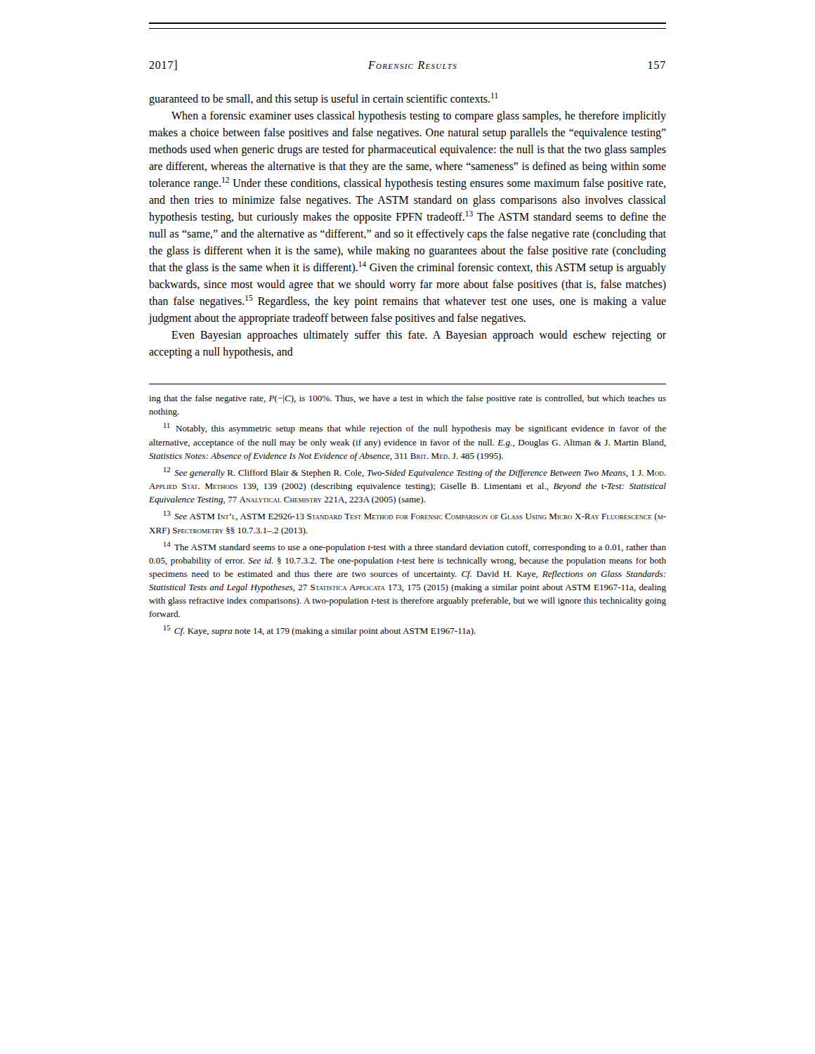2017] Forensic Results 157
guaranteed to be small, and this setup is useful in certain scientific contexts.11
When a forensic examiner uses classical hypothesis testing to compare glass samples, he therefore implicitly makes a choice between false positives and false negatives. One natural setup parallels the “equivalence testing” methods used when generic drugs are tested for pharmaceutical equivalence: the null is that the two glass samples are different, whereas the alternative is that they are the same, where “sameness” is defined as being within some tolerance range.12 Under these conditions, classical hypothesis testing ensures some maximum false positive rate, and then tries to minimize false negatives. The ASTM standard on glass comparisons also involves classical hypothesis testing, but curiously makes the opposite FPFN tradeoff.13 The ASTM standard seems to define the null as “same,” and the alternative as “different,” and so it effectively caps the false negative rate (concluding that the glass is different when it is the same), while making no guarantees about the false positive rate (concluding that the glass is the same when it is different).14 Given the criminal forensic context, this ASTM setup is arguably backwards, since most would agree that we should worry far more about false positives (that is, false matches) than false negatives.15 Regardless, the key point remains that whatever test one uses, one is making a value judgment about the appropriate tradeoff between false positives and false negatives.
Even Bayesian approaches ultimately suffer this fate. A Bayesian approach would eschew rejecting or accepting a null hypothesis, and
ing that the false negative rate, P(−|C), is 100%. Thus, we have a test in which the false positive rate is controlled, but which teaches us nothing.
11 Notably, this asymmetric setup means that while rejection of the null hypothesis may be significant evidence in favor of the alternative, acceptance of the null may be only weak (if any) evidence in favor of the null. E.g., Douglas G. Altman & J. Martin Bland, Statistics Notes: Absence of Evidence Is Not Evidence of Absence, 311 Brit. Med. J. 485 (1995).
12 See generally R. Clifford Blair & Stephen R. Cole, Two-Sided Equivalence Testing of the Difference Between Two Means, 1 J. Mod. Applied Stat. Methods 139, 139 (2002) (describing equivalence testing); Giselle B. Limentani et al., Beyond the t-Test: Statistical Equivalence Testing, 77 Analytical Chemistry 221A, 223A (2005) (same).
13 See ASTM Int’l, ASTM E2926-13 Standard Test Method for Forensic Comparison of Glass Using Micro X-Ray Fluorescence (µ-XRF) Spectrometry §§ 10.7.3.1–.2 (2013).
14 The ASTM standard seems to use a one-population t-test with a three standard deviation cutoff, corresponding to a 0.01, rather than 0.05, probability of error. See id. § 10.7.3.2. The one-population t-test here is technically wrong, because the population means for both specimens need to be estimated and thus there are two sources of uncertainty. Cf. David H. Kaye, Reflections on Glass Standards: Statistical Tests and Legal Hypotheses, 27 Statistica Applicata 173, 175 (2015) (making a similar point about ASTM E1967-11a, dealing with glass refractive index comparisons). A two-population t-test is therefore arguably preferable, but we will ignore this technicality going forward.
15 Cf. Kaye, supra note 14, at 179 (making a similar point about ASTM E1967-11a).